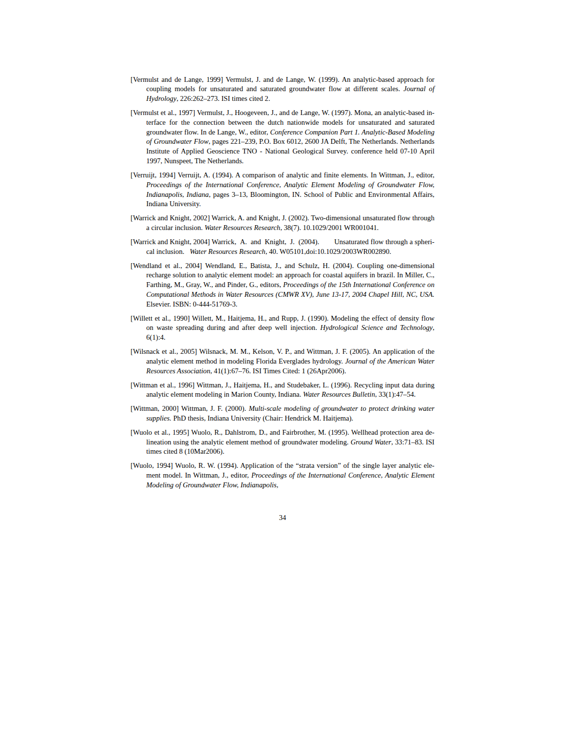[Vermulst and de Lange, 1999] Vermulst, J. and de Lange, W. (1999). An analytic-based approach for coupling models for unsaturated and saturated groundwater flow at different scales. Journal of Hydrology, 226:262–273. ISI times cited 2.
[Vermulst et al., 1997] Vermulst, J., Hoogeveen, J., and de Lange, W. (1997). Mona, an analytic-based interface for the connection between the dutch nationwide models for unsaturated and saturated groundwater flow. In de Lange, W., editor, Conference Companion Part 1. Analytic-Based Modeling of Groundwater Flow, pages 221–239, P.O. Box 6012, 2600 JA Delft, The Netherlands. Netherlands Institute of Applied Geoscience TNO - National Geological Survey. conference held 07-10 April 1997, Nunspeet, The Netherlands.
[Verruijt, 1994] Verruijt, A. (1994). A comparison of analytic and finite elements. In Wittman, J., editor, Proceedings of the International Conference, Analytic Element Modeling of Groundwater Flow, Indianapolis, Indiana, pages 3–13, Bloomington, IN. School of Public and Environmental Affairs, Indiana University.
[Warrick and Knight, 2002] Warrick, A. and Knight, J. (2002). Two-dimensional unsaturated flow through a circular inclusion. Water Resources Research, 38(7). 10.1029/2001 WR001041.
[Warrick and Knight, 2004] Warrick, A. and Knight, J. (2004). Unsaturated flow through a spherical inclusion. Water Resources Research, 40. W05101,doi:10.1029/2003WR002890.
[Wendland et al., 2004] Wendland, E., Batista, J., and Schulz, H. (2004). Coupling one-dimensional recharge solution to analytic element model: an approach for coastal aquifers in brazil. In Miller, C., Farthing, M., Gray, W., and Pinder, G., editors, Proceedings of the 15th International Conference on Computational Methods in Water Resources (CMWR XV), June 13-17, 2004 Chapel Hill, NC, USA. Elsevier. ISBN: 0-444-51769-3.
[Willett et al., 1990] Willett, M., Haitjema, H., and Rupp, J. (1990). Modeling the effect of density flow on waste spreading during and after deep well injection. Hydrological Science and Technology, 6(1):4.
[Wilsnack et al., 2005] Wilsnack, M. M., Kelson, V. P., and Wittman, J. F. (2005). An application of the analytic element method in modeling Florida Everglades hydrology. Journal of the American Water Resources Association, 41(1):67–76. ISI Times Cited: 1 (26Apr2006).
[Wittman et al., 1996] Wittman, J., Haitjema, H., and Studebaker, L. (1996). Recycling input data during analytic element modeling in Marion County, Indiana. Water Resources Bulletin, 33(1):47–54.
[Wittman, 2000] Wittman, J. F. (2000). Multi-scale modeling of groundwater to protect drinking water supplies. PhD thesis, Indiana University (Chair: Hendrick M. Haitjema).
[Wuolo et al., 1995] Wuolo, R., Dahlstrom, D., and Fairbrother, M. (1995). Wellhead protection area delineation using the analytic element method of groundwater modeling. Ground Water, 33:71–83. ISI times cited 8 (10Mar2006).
[Wuolo, 1994] Wuolo, R. W. (1994). Application of the “strata version” of the single layer analytic element model. In Wittman, J., editor, Proceedings of the International Conference, Analytic Element Modeling of Groundwater Flow, Indianapolis,
34